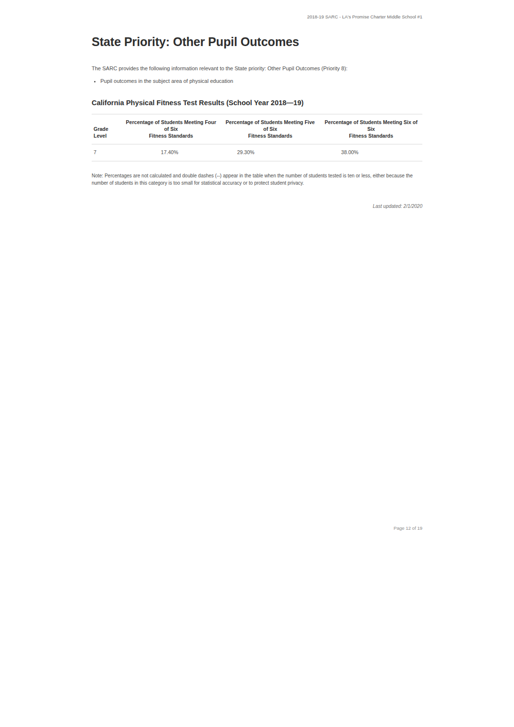2018-19 SARC - LA's Promise Charter Middle School #1
State Priority: Other Pupil Outcomes
The SARC provides the following information relevant to the State priority: Other Pupil Outcomes (Priority 8):
Pupil outcomes in the subject area of physical education
California Physical Fitness Test Results (School Year 2018—19)
| Grade Level | Percentage of Students Meeting Four of Six Fitness Standards | Percentage of Students Meeting Five of Six Fitness Standards | Percentage of Students Meeting Six of Six Fitness Standards |
| --- | --- | --- | --- |
| 7 | 17.40% | 29.30% | 38.00% |
Note: Percentages are not calculated and double dashes (--) appear in the table when the number of students tested is ten or less, either because the number of students in this category is too small for statistical accuracy or to protect student privacy.
Last updated: 2/1/2020
Page 12 of 19